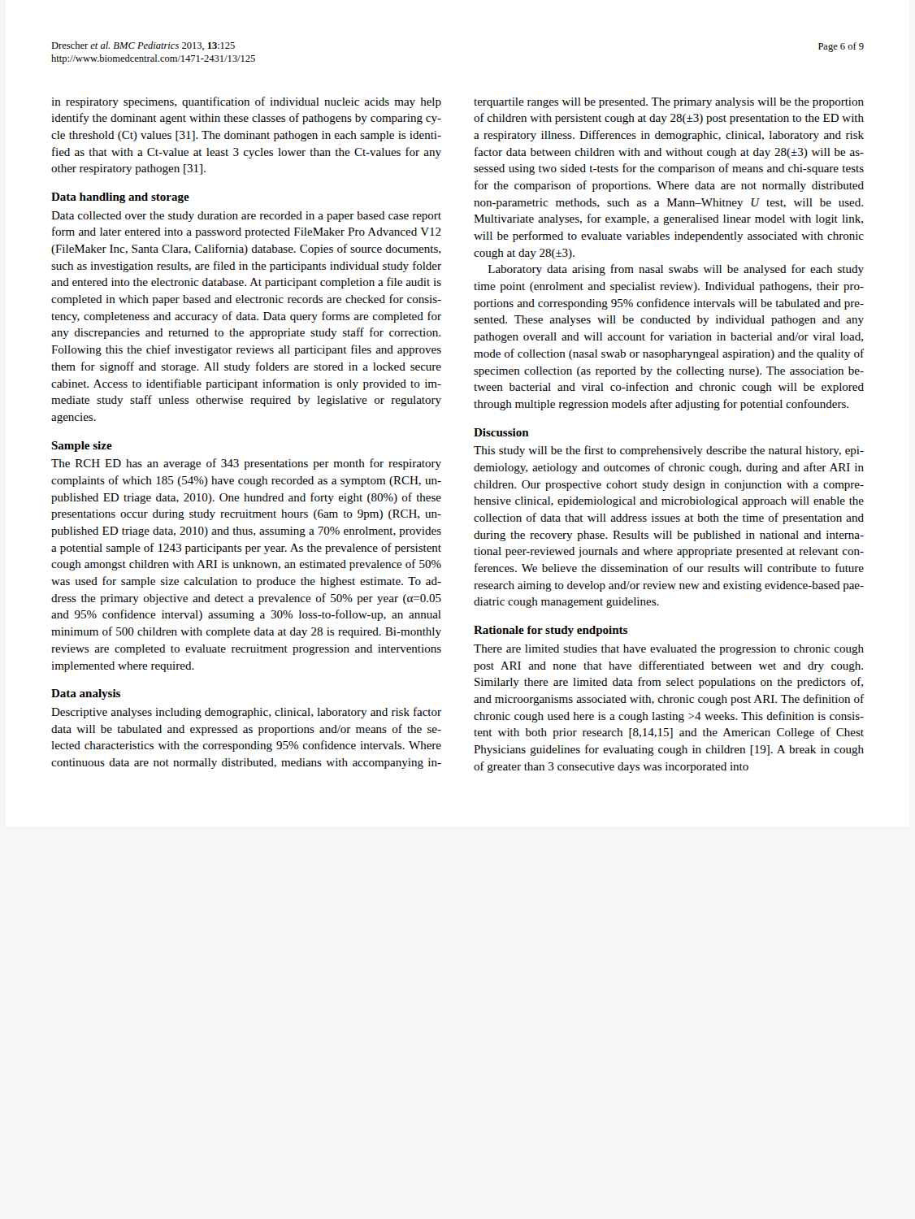Drescher et al. BMC Pediatrics 2013, 13:125
http://www.biomedcentral.com/1471-2431/13/125
Page 6 of 9
in respiratory specimens, quantification of individual nucleic acids may help identify the dominant agent within these classes of pathogens by comparing cycle threshold (Ct) values [31]. The dominant pathogen in each sample is identified as that with a Ct-value at least 3 cycles lower than the Ct-values for any other respiratory pathogen [31].
Data handling and storage
Data collected over the study duration are recorded in a paper based case report form and later entered into a password protected FileMaker Pro Advanced V12 (FileMaker Inc, Santa Clara, California) database. Copies of source documents, such as investigation results, are filed in the participants individual study folder and entered into the electronic database. At participant completion a file audit is completed in which paper based and electronic records are checked for consistency, completeness and accuracy of data. Data query forms are completed for any discrepancies and returned to the appropriate study staff for correction. Following this the chief investigator reviews all participant files and approves them for signoff and storage. All study folders are stored in a locked secure cabinet. Access to identifiable participant information is only provided to immediate study staff unless otherwise required by legislative or regulatory agencies.
Sample size
The RCH ED has an average of 343 presentations per month for respiratory complaints of which 185 (54%) have cough recorded as a symptom (RCH, unpublished ED triage data, 2010). One hundred and forty eight (80%) of these presentations occur during study recruitment hours (6am to 9pm) (RCH, unpublished ED triage data, 2010) and thus, assuming a 70% enrolment, provides a potential sample of 1243 participants per year. As the prevalence of persistent cough amongst children with ARI is unknown, an estimated prevalence of 50% was used for sample size calculation to produce the highest estimate. To address the primary objective and detect a prevalence of 50% per year (α=0.05 and 95% confidence interval) assuming a 30% loss-to-follow-up, an annual minimum of 500 children with complete data at day 28 is required. Bi-monthly reviews are completed to evaluate recruitment progression and interventions implemented where required.
Data analysis
Descriptive analyses including demographic, clinical, laboratory and risk factor data will be tabulated and expressed as proportions and/or means of the selected characteristics with the corresponding 95% confidence intervals. Where continuous data are not normally distributed, medians with accompanying interquartile ranges will be presented. The primary analysis will be the proportion of children with persistent cough at day 28(±3) post presentation to the ED with a respiratory illness. Differences in demographic, clinical, laboratory and risk factor data between children with and without cough at day 28(±3) will be assessed using two sided t-tests for the comparison of means and chi-square tests for the comparison of proportions. Where data are not normally distributed non-parametric methods, such as a Mann–Whitney U test, will be used. Multivariate analyses, for example, a generalised linear model with logit link, will be performed to evaluate variables independently associated with chronic cough at day 28(±3).
Laboratory data arising from nasal swabs will be analysed for each study time point (enrolment and specialist review). Individual pathogens, their proportions and corresponding 95% confidence intervals will be tabulated and presented. These analyses will be conducted by individual pathogen and any pathogen overall and will account for variation in bacterial and/or viral load, mode of collection (nasal swab or nasopharyngeal aspiration) and the quality of specimen collection (as reported by the collecting nurse). The association between bacterial and viral co-infection and chronic cough will be explored through multiple regression models after adjusting for potential confounders.
Discussion
This study will be the first to comprehensively describe the natural history, epidemiology, aetiology and outcomes of chronic cough, during and after ARI in children. Our prospective cohort study design in conjunction with a comprehensive clinical, epidemiological and microbiological approach will enable the collection of data that will address issues at both the time of presentation and during the recovery phase. Results will be published in national and international peer-reviewed journals and where appropriate presented at relevant conferences. We believe the dissemination of our results will contribute to future research aiming to develop and/or review new and existing evidence-based paediatric cough management guidelines.
Rationale for study endpoints
There are limited studies that have evaluated the progression to chronic cough post ARI and none that have differentiated between wet and dry cough. Similarly there are limited data from select populations on the predictors of, and microorganisms associated with, chronic cough post ARI. The definition of chronic cough used here is a cough lasting >4 weeks. This definition is consistent with both prior research [8,14,15] and the American College of Chest Physicians guidelines for evaluating cough in children [19]. A break in cough of greater than 3 consecutive days was incorporated into